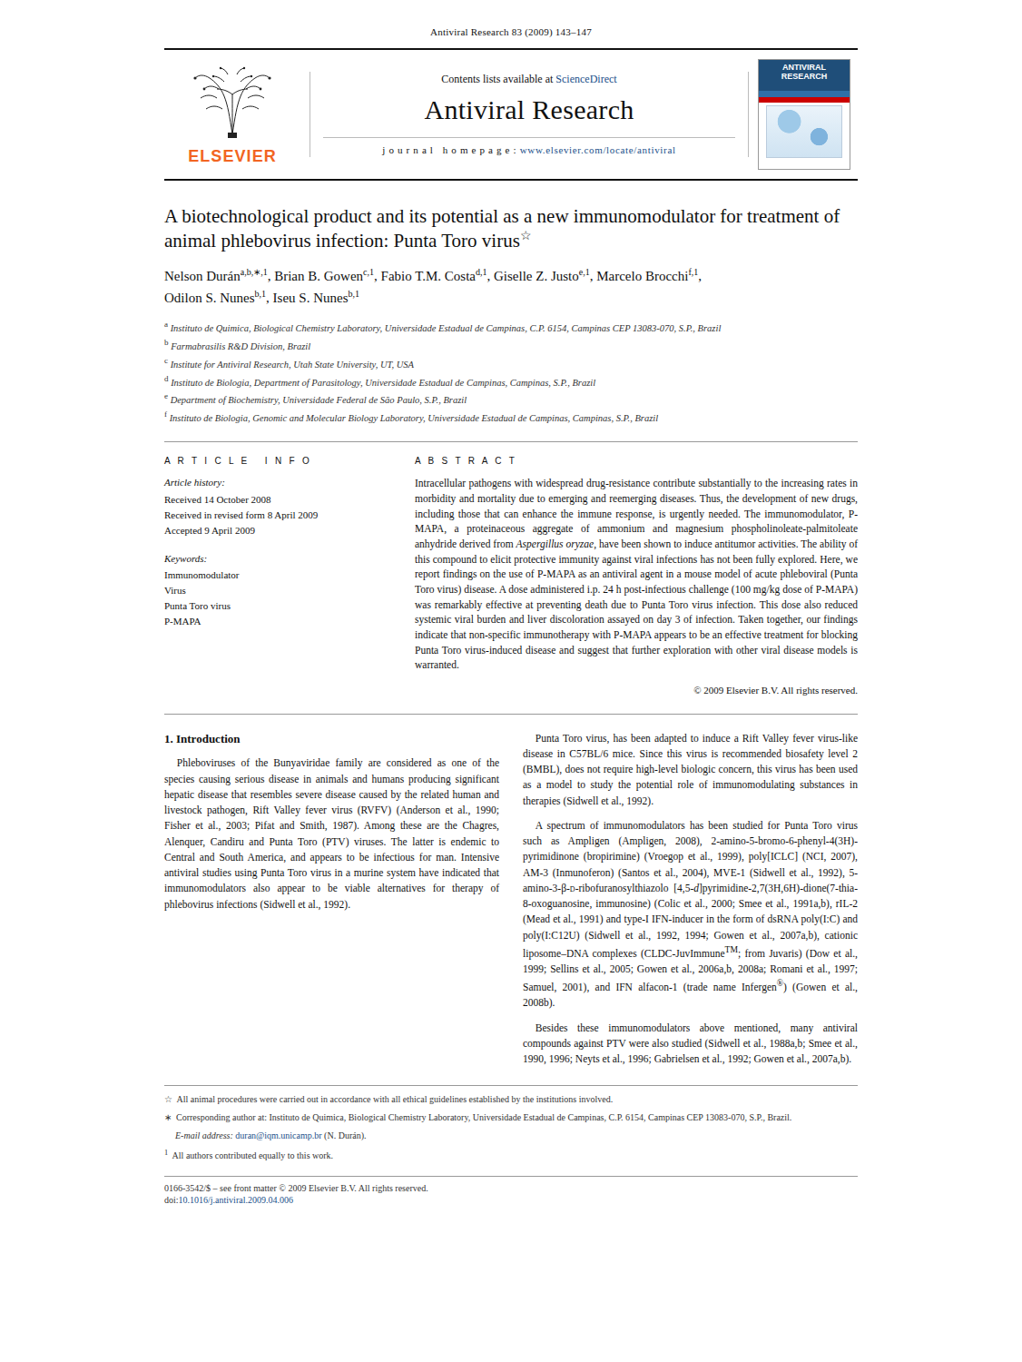Antiviral Research 83 (2009) 143–147
ELSEVIER
Contents lists available at ScienceDirect
Antiviral Research
j o u r n a l h o m e p a g e : www.elsevier.com/locate/antiviral
ANTIVIRAL
RESEARCH
A biotechnological product and its potential as a new immunomodulator for treatment of animal phlebovirus infection: Punta Toro virus☆
Nelson Durána,b,∗,1, Brian B. Gowenc,1, Fabio T.M. Costad,1, Giselle Z. Justoe,1, Marcelo Brocchif,1,
Odilon S. Nunesb,1, Iseu S. Nunesb,1
a Instituto de Quimica, Biological Chemistry Laboratory, Universidade Estadual de Campinas, C.P. 6154, Campinas CEP 13083-070, S.P., Brazil
b Farmabrasilis R&D Division, Brazil
c Institute for Antiviral Research, Utah State University, UT, USA
d Instituto de Biologia, Department of Parasitology, Universidade Estadual de Campinas, Campinas, S.P., Brazil
e Department of Biochemistry, Universidade Federal de São Paulo, S.P., Brazil
f Instituto de Biologia, Genomic and Molecular Biology Laboratory, Universidade Estadual de Campinas, Campinas, S.P., Brazil
a r t i c l e i n f o
Article history:
Received 14 October 2008
Received in revised form 8 April 2009
Accepted 9 April 2009
Keywords:
Immunomodulator
Virus
Punta Toro virus
P-MAPA
a b s t r a c t
Intracellular pathogens with widespread drug-resistance contribute substantially to the increasing rates in morbidity and mortality due to emerging and reemerging diseases. Thus, the development of new drugs, including those that can enhance the immune response, is urgently needed. The immunomodulator, P-MAPA, a proteinaceous aggregate of ammonium and magnesium phospholinoleate-palmitoleate anhydride derived from Aspergillus oryzae, have been shown to induce antitumor activities. The ability of this compound to elicit protective immunity against viral infections has not been fully explored. Here, we report findings on the use of P-MAPA as an antiviral agent in a mouse model of acute phleboviral (Punta Toro virus) disease. A dose administered i.p. 24 h post-infectious challenge (100 mg/kg dose of P-MAPA) was remarkably effective at preventing death due to Punta Toro virus infection. This dose also reduced systemic viral burden and liver discoloration assayed on day 3 of infection. Taken together, our findings indicate that non-specific immunotherapy with P-MAPA appears to be an effective treatment for blocking Punta Toro virus-induced disease and suggest that further exploration with other viral disease models is warranted.
© 2009 Elsevier B.V. All rights reserved.
1. Introduction
Phleboviruses of the Bunyaviridae family are considered as one of the species causing serious disease in animals and humans producing significant hepatic disease that resembles severe disease caused by the related human and livestock pathogen, Rift Valley fever virus (RVFV) (Anderson et al., 1990; Fisher et al., 2003; Pifat and Smith, 1987). Among these are the Chagres, Alenquer, Candiru and Punta Toro (PTV) viruses. The latter is endemic to Central and South America, and appears to be infectious for man. Intensive antiviral studies using Punta Toro virus in a murine system have indicated that immunomodulators also appear to be viable alternatives for therapy of phlebovirus infections (Sidwell et al., 1992).
Punta Toro virus, has been adapted to induce a Rift Valley fever virus-like disease in C57BL/6 mice. Since this virus is recommended biosafety level 2 (BMBL), does not require high-level biologic concern, this virus has been used as a model to study the potential role of immunomodulating substances in therapies (Sidwell et al., 1992).
A spectrum of immunomodulators has been studied for Punta Toro virus such as Ampligen (Ampligen, 2008), 2-amino-5-bromo-6-phenyl-4(3H)-pyrimidinone (bropirimine) (Vroegop et al., 1999), poly[ICLC] (NCI, 2007), AM-3 (Inmunoferon) (Santos et al., 2004), MVE-1 (Sidwell et al., 1992), 5-amino-3-β-d-ribofuranosylthiazolo [4,5-d]pyrimidine-2,7(3H,6H)-dione(7-thia-8-oxoguanosine, immunosine) (Colic et al., 2000; Smee et al., 1991a,b), rIL-2 (Mead et al., 1991) and type-I IFN-inducer in the form of dsRNA poly(I:C) and poly(I:C12U) (Sidwell et al., 1992, 1994; Gowen et al., 2007a,b), cationic liposome–DNA complexes (CLDC-JuvImmuneTM; from Juvaris) (Dow et al., 1999; Sellins et al., 2005; Gowen et al., 2006a,b, 2008a; Romani et al., 1997; Samuel, 2001), and IFN alfacon-1 (trade name Infergen®) (Gowen et al., 2008b).
Besides these immunomodulators above mentioned, many antiviral compounds against PTV were also studied (Sidwell et al., 1988a,b; Smee et al., 1990, 1996; Neyts et al., 1996; Gabrielsen et al., 1992; Gowen et al., 2007a,b).
☆ All animal procedures were carried out in accordance with all ethical guidelines established by the institutions involved.
∗ Corresponding author at: Instituto de Quimica, Biological Chemistry Laboratory, Universidade Estadual de Campinas, C.P. 6154, Campinas CEP 13083-070, S.P., Brazil.
E-mail address: duran@iqm.unicamp.br (N. Durán).
1 All authors contributed equally to this work.
0166-3542/$ – see front matter © 2009 Elsevier B.V. All rights reserved.
doi:10.1016/j.antiviral.2009.04.006